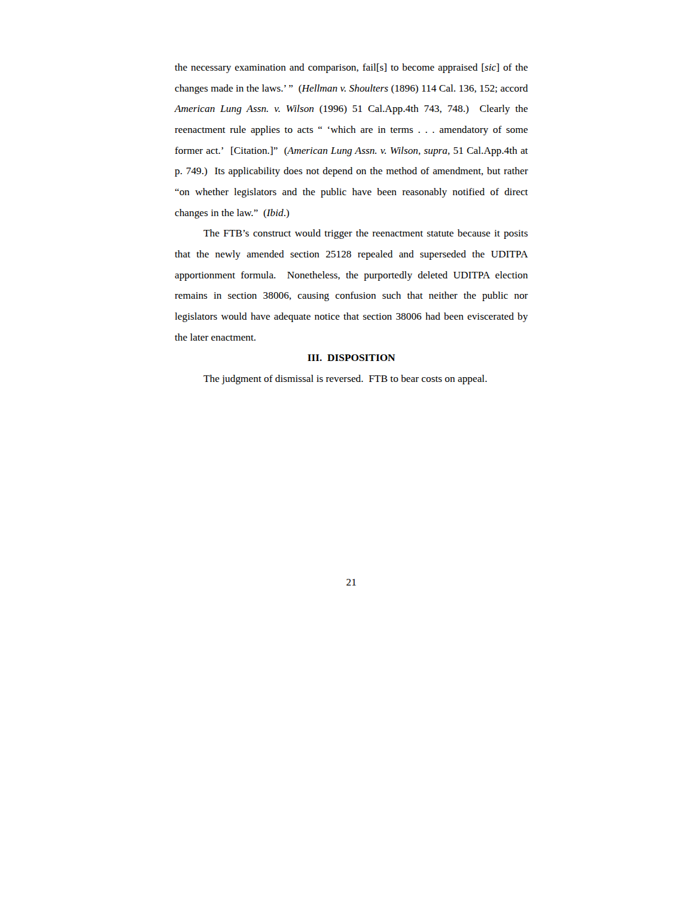the necessary examination and comparison, fail[s] to become appraised [sic] of the changes made in the laws.’ ” (Hellman v. Shoulters (1896) 114 Cal. 136, 152; accord American Lung Assn. v. Wilson (1996) 51 Cal.App.4th 743, 748.) Clearly the reenactment rule applies to acts “ ‘which are in terms . . . amendatory of some former act.’ [Citation.]” (American Lung Assn. v. Wilson, supra, 51 Cal.App.4th at p. 749.) Its applicability does not depend on the method of amendment, but rather “on whether legislators and the public have been reasonably notified of direct changes in the law.” (Ibid.)
The FTB’s construct would trigger the reenactment statute because it posits that the newly amended section 25128 repealed and superseded the UDITPA apportionment formula. Nonetheless, the purportedly deleted UDITPA election remains in section 38006, causing confusion such that neither the public nor legislators would have adequate notice that section 38006 had been eviscerated by the later enactment.
III. DISPOSITION
The judgment of dismissal is reversed. FTB to bear costs on appeal.
21